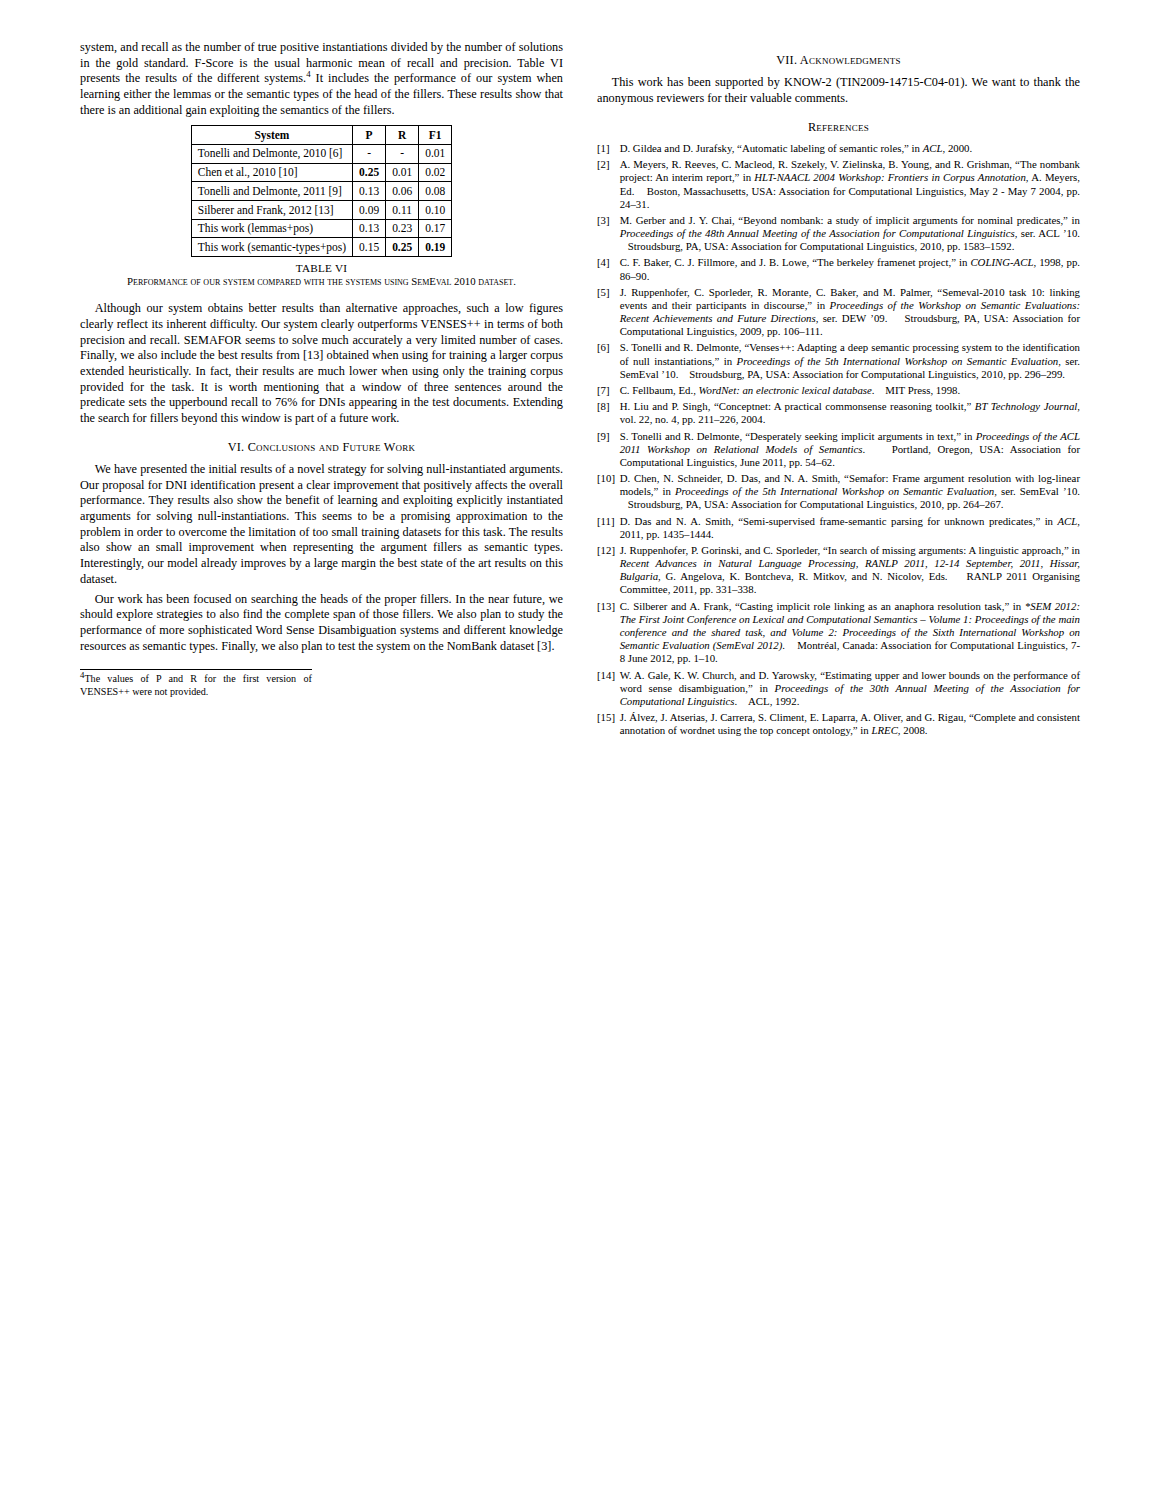system, and recall as the number of true positive instantiations divided by the number of solutions in the gold standard. F-Score is the usual harmonic mean of recall and precision. Table VI presents the results of the different systems.4 It includes the performance of our system when learning either the lemmas or the semantic types of the head of the fillers. These results show that there is an additional gain exploiting the semantics of the fillers.
| System | P | R | F1 |
| --- | --- | --- | --- |
| Tonelli and Delmonte, 2010 [6] | - | - | 0.01 |
| Chen et al., 2010 [10] | 0.25 | 0.01 | 0.02 |
| Tonelli and Delmonte, 2011 [9] | 0.13 | 0.06 | 0.08 |
| Silberer and Frank, 2012 [13] | 0.09 | 0.11 | 0.10 |
| This work (lemmas+pos) | 0.13 | 0.23 | 0.17 |
| This work (semantic-types+pos) | 0.15 | 0.25 | 0.19 |
TABLE VI Performance of our system compared with the systems using SemEval 2010 dataset.
Although our system obtains better results than alternative approaches, such a low figures clearly reflect its inherent difficulty. Our system clearly outperforms VENSES++ in terms of both precision and recall. SEMAFOR seems to solve much accurately a very limited number of cases. Finally, we also include the best results from [13] obtained when using for training a larger corpus extended heuristically. In fact, their results are much lower when using only the training corpus provided for the task. It is worth mentioning that a window of three sentences around the predicate sets the upperbound recall to 76% for DNIs appearing in the test documents. Extending the search for fillers beyond this window is part of a future work.
VI. Conclusions and Future Work
We have presented the initial results of a novel strategy for solving null-instantiated arguments. Our proposal for DNI identification present a clear improvement that positively affects the overall performance. They results also show the benefit of learning and exploiting explicitly instantiated arguments for solving null-instantiations. This seems to be a promising approximation to the problem in order to overcome the limitation of too small training datasets for this task. The results also show an small improvement when representing the argument fillers as semantic types. Interestingly, our model already improves by a large margin the best state of the art results on this dataset.
Our work has been focused on searching the heads of the proper fillers. In the near future, we should explore strategies to also find the complete span of those fillers. We also plan to study the performance of more sophisticated Word Sense Disambiguation systems and different knowledge resources as semantic types. Finally, we also plan to test the system on the NomBank dataset [3].
4The values of P and R for the first version of VENSES++ were not provided.
VII. Acknowledgments
This work has been supported by KNOW-2 (TIN2009-14715-C04-01). We want to thank the anonymous reviewers for their valuable comments.
References
D. Gildea and D. Jurafsky, “Automatic labeling of semantic roles,” in ACL, 2000.
A. Meyers, R. Reeves, C. Macleod, R. Szekely, V. Zielinska, B. Young, and R. Grishman, “The nombank project: An interim report,” in HLT-NAACL 2004 Workshop: Frontiers in Corpus Annotation, A. Meyers, Ed. Boston, Massachusetts, USA: Association for Computational Linguistics, May 2 - May 7 2004, pp. 24–31.
M. Gerber and J. Y. Chai, “Beyond nombank: a study of implicit arguments for nominal predicates,” in Proceedings of the 48th Annual Meeting of the Association for Computational Linguistics, ser. ACL ’10. Stroudsburg, PA, USA: Association for Computational Linguistics, 2010, pp. 1583–1592.
C. F. Baker, C. J. Fillmore, and J. B. Lowe, “The berkeley framenet project,” in COLING-ACL, 1998, pp. 86–90.
J. Ruppenhofer, C. Sporleder, R. Morante, C. Baker, and M. Palmer, “Semeval-2010 task 10: linking events and their participants in discourse,” in Proceedings of the Workshop on Semantic Evaluations: Recent Achievements and Future Directions, ser. DEW ’09. Stroudsburg, PA, USA: Association for Computational Linguistics, 2009, pp. 106–111.
S. Tonelli and R. Delmonte, “Venses++: Adapting a deep semantic processing system to the identification of null instantiations,” in Proceedings of the 5th International Workshop on Semantic Evaluation, ser. SemEval ’10. Stroudsburg, PA, USA: Association for Computational Linguistics, 2010, pp. 296–299.
C. Fellbaum, Ed., WordNet: an electronic lexical database. MIT Press, 1998.
H. Liu and P. Singh, “Conceptnet: A practical commonsense reasoning toolkit,” BT Technology Journal, vol. 22, no. 4, pp. 211–226, 2004.
S. Tonelli and R. Delmonte, “Desperately seeking implicit arguments in text,” in Proceedings of the ACL 2011 Workshop on Relational Models of Semantics. Portland, Oregon, USA: Association for Computational Linguistics, June 2011, pp. 54–62.
D. Chen, N. Schneider, D. Das, and N. A. Smith, “Semafor: Frame argument resolution with log-linear models,” in Proceedings of the 5th International Workshop on Semantic Evaluation, ser. SemEval ’10. Stroudsburg, PA, USA: Association for Computational Linguistics, 2010, pp. 264–267.
D. Das and N. A. Smith, “Semi-supervised frame-semantic parsing for unknown predicates,” in ACL, 2011, pp. 1435–1444.
J. Ruppenhofer, P. Gorinski, and C. Sporleder, “In search of missing arguments: A linguistic approach,” in Recent Advances in Natural Language Processing, RANLP 2011, 12-14 September, 2011, Hissar, Bulgaria, G. Angelova, K. Bontcheva, R. Mitkov, and N. Nicolov, Eds. RANLP 2011 Organising Committee, 2011, pp. 331–338.
C. Silberer and A. Frank, “Casting implicit role linking as an anaphora resolution task,” in *SEM 2012: The First Joint Conference on Lexical and Computational Semantics – Volume 1: Proceedings of the main conference and the shared task, and Volume 2: Proceedings of the Sixth International Workshop on Semantic Evaluation (SemEval 2012). Montréal, Canada: Association for Computational Linguistics, 7-8 June 2012, pp. 1–10.
W. A. Gale, K. W. Church, and D. Yarowsky, “Estimating upper and lower bounds on the performance of word sense disambiguation,” in Proceedings of the 30th Annual Meeting of the Association for Computational Linguistics. ACL, 1992.
J. Álvez, J. Atserias, J. Carrera, S. Climent, E. Laparra, A. Oliver, and G. Rigau, “Complete and consistent annotation of wordnet using the top concept ontology,” in LREC, 2008.